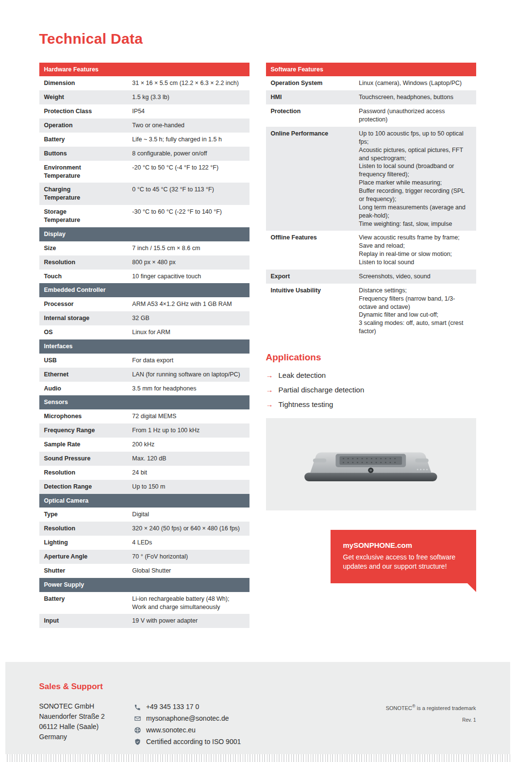Technical Data
| Hardware Features |
| --- |
| Dimension | 31 × 16 × 5.5 cm (12.2 × 6.3 × 2.2 inch) |
| Weight | 1.5 kg (3.3 lb) |
| Protection Class | IP54 |
| Operation | Two or one-handed |
| Battery | Life ~ 3.5 h; fully charged in 1.5 h |
| Buttons | 8 configurable, power on/off |
| Environment Temperature | -20 °C to 50 °C (-4 °F to 122 °F) |
| Charging Temperature | 0 °C to 45 °C (32 °F to 113 °F) |
| Storage Temperature | -30 °C to 60 °C (-22 °F to 140 °F) |
| Display |
| Size | 7 inch / 15.5 cm × 8.6 cm |
| Resolution | 800 px × 480 px |
| Touch | 10 finger capacitive touch |
| Embedded Controller |
| Processor | ARM A53 4×1.2 GHz with 1 GB RAM |
| Internal storage | 32 GB |
| OS | Linux for ARM |
| Interfaces |
| USB | For data export |
| Ethernet | LAN (for running software on laptop/PC) |
| Audio | 3.5 mm for headphones |
| Sensors |
| Microphones | 72 digital MEMS |
| Frequency Range | From 1 Hz up to 100 kHz |
| Sample Rate | 200 kHz |
| Sound Pressure | Max. 120 dB |
| Resolution | 24 bit |
| Detection Range | Up to 150 m |
| Optical Camera |
| Type | Digital |
| Resolution | 320 × 240 (50 fps) or 640 × 480 (16 fps) |
| Lighting | 4 LEDs |
| Aperture Angle | 70 ° (FoV horizontal) |
| Shutter | Global Shutter |
| Power Supply |
| Battery | Li-ion rechargeable battery (48 Wh); Work and charge simultaneously |
| Input | 19 V with power adapter |
| Software Features |
| --- |
| Operation System | Linux (camera), Windows (Laptop/PC) |
| HMI | Touchscreen, headphones, buttons |
| Protection | Password (unauthorized access protection) |
| Online Performance | Up to 100 acoustic fps, up to 50 optical fps; Acoustic pictures, optical pictures, FFT and spectrogram; Listen to local sound (broadband or frequency filtered); Place marker while measuring; Buffer recording, trigger recording (SPL or frequency); Long term measurements (average and peak-hold); Time weighting: fast, slow, impulse |
| Offline Features | View acoustic results frame by frame; Save and reload; Replay in real-time or slow motion; Listen to local sound |
| Export | Screenshots, video, sound |
| Intuitive Usability | Distance settings; Frequency filters (narrow band, 1/3-octave and octave) Dynamic filter and low cut-off; 3 scaling modes: off, auto, smart (crest factor) |
Applications
Leak detection
Partial discharge detection
Tightness testing
mySONPHONE.com
Get exclusive access to free software updates and our support structure!
Sales & Support
SONOTEC GmbH
Nauendorfer Straße 2
06112 Halle (Saale)
Germany
+49 345 133 17 0
mysonaphone@sonotec.de
www.sonotec.eu
Certified according to ISO 9001
SONOTEC® is a registered trademark
Rev. 1